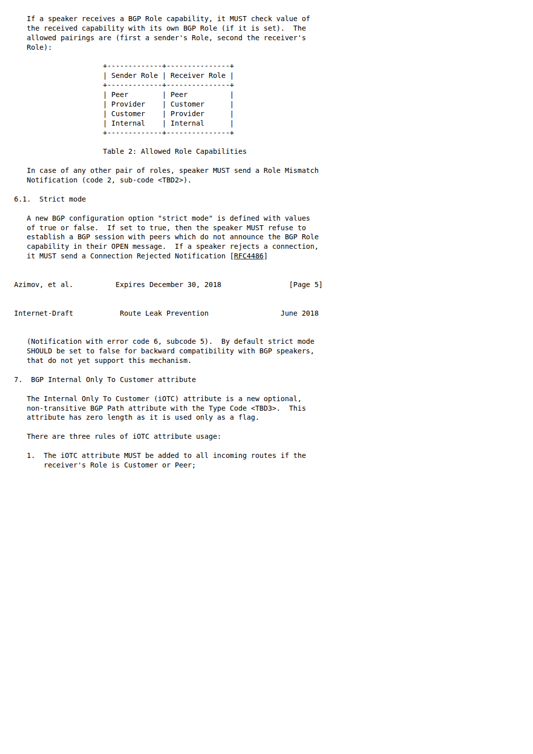If a speaker receives a BGP Role capability, it MUST check value of the received capability with its own BGP Role (if it is set). The allowed pairings are (first a sender's Role, second the receiver's Role): +-------------+---------------+ | Sender Role | Receiver Role | +-------------+---------------+ | Peer | Peer | | Provider | Customer | | Customer | Provider | | Internal | Internal | +-------------+---------------+ Table 2: Allowed Role Capabilities In case of any other pair of roles, speaker MUST send a Role Mismatch Notification (code 2, sub-code <TBD2>). 6.1. Strict mode A new BGP configuration option "strict mode" is defined with values of true or false. If set to true, then the speaker MUST refuse to establish a BGP session with peers which do not announce the BGP Role capability in their OPEN message. If a speaker rejects a connection, it MUST send a Connection Rejected Notification [RFC4486] Azimov, et al. Expires December 30, 2018 [Page 5] Internet-Draft Route Leak Prevention June 2018 (Notification with error code 6, subcode 5). By default strict mode SHOULD be set to false for backward compatibility with BGP speakers, that do not yet support this mechanism. 7. BGP Internal Only To Customer attribute The Internal Only To Customer (iOTC) attribute is a new optional, non-transitive BGP Path attribute with the Type Code <TBD3>. This attribute has zero length as it is used only as a flag. There are three rules of iOTC attribute usage: 1. The iOTC attribute MUST be added to all incoming routes if the receiver's Role is Customer or Peer;